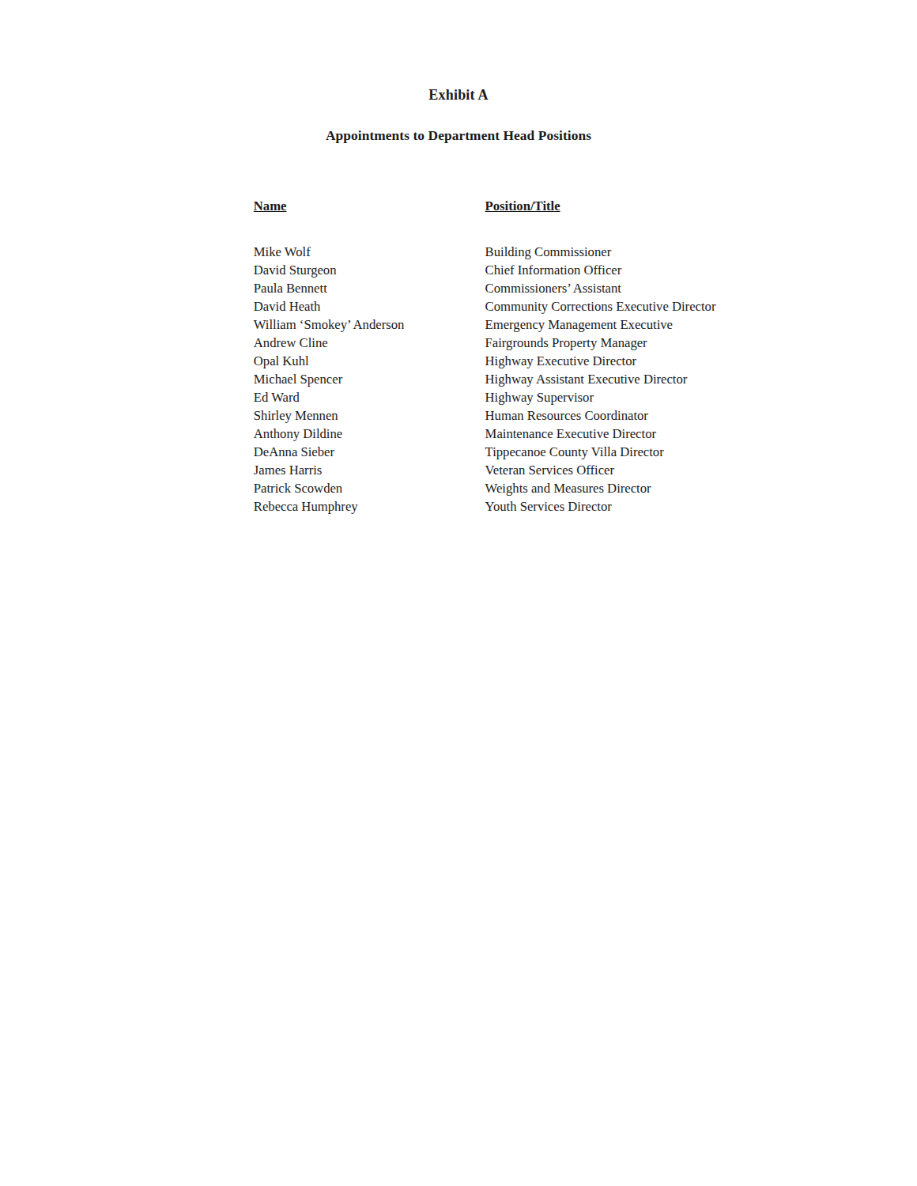Exhibit A
Appointments to Department Head Positions
| Name | Position/Title |
| --- | --- |
| Mike Wolf | Building Commissioner |
| David Sturgeon | Chief Information Officer |
| Paula Bennett | Commissioners’ Assistant |
| David Heath | Community Corrections Executive Director |
| William ‘Smokey’ Anderson | Emergency Management Executive |
| Andrew Cline | Fairgrounds Property Manager |
| Opal Kuhl | Highway Executive Director |
| Michael Spencer | Highway Assistant Executive Director |
| Ed Ward | Highway Supervisor |
| Shirley Mennen | Human Resources Coordinator |
| Anthony Dildine | Maintenance Executive Director |
| DeAnna Sieber | Tippecanoe County Villa Director |
| James Harris | Veteran Services Officer |
| Patrick Scowden | Weights and Measures Director |
| Rebecca Humphrey | Youth Services Director |